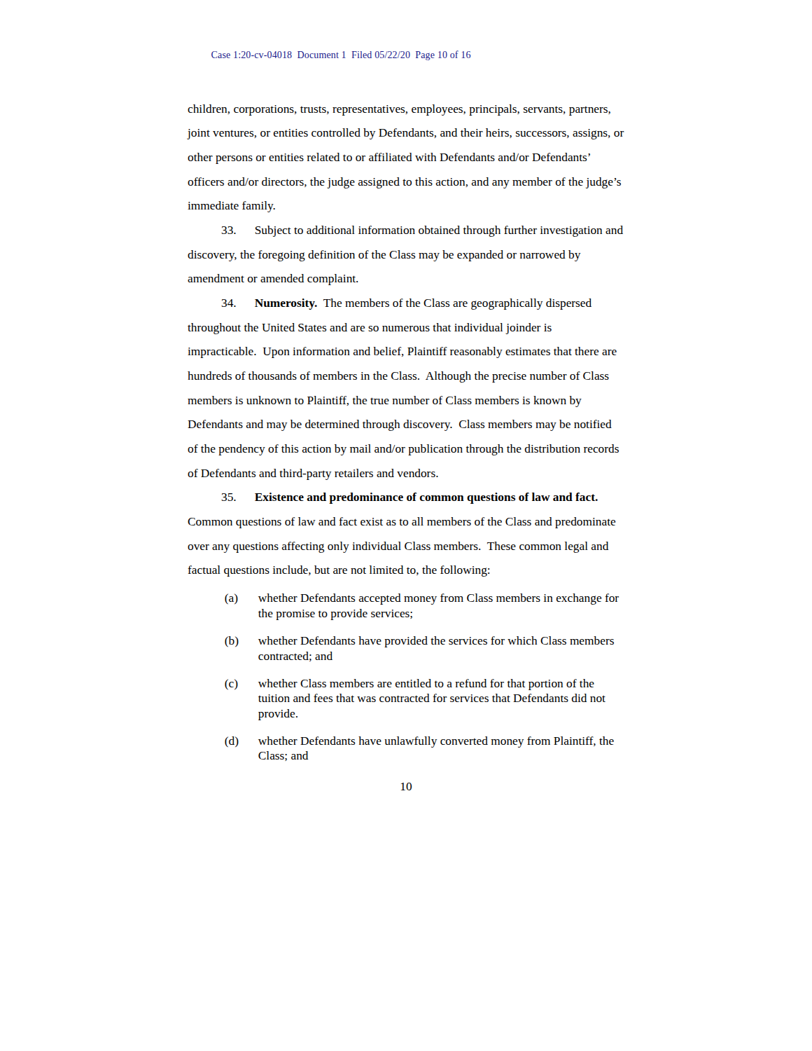Case 1:20-cv-04018 Document 1 Filed 05/22/20 Page 10 of 16
children, corporations, trusts, representatives, employees, principals, servants, partners, joint ventures, or entities controlled by Defendants, and their heirs, successors, assigns, or other persons or entities related to or affiliated with Defendants and/or Defendants’ officers and/or directors, the judge assigned to this action, and any member of the judge’s immediate family.
33. Subject to additional information obtained through further investigation and discovery, the foregoing definition of the Class may be expanded or narrowed by amendment or amended complaint.
34. Numerosity. The members of the Class are geographically dispersed throughout the United States and are so numerous that individual joinder is impracticable. Upon information and belief, Plaintiff reasonably estimates that there are hundreds of thousands of members in the Class. Although the precise number of Class members is unknown to Plaintiff, the true number of Class members is known by Defendants and may be determined through discovery. Class members may be notified of the pendency of this action by mail and/or publication through the distribution records of Defendants and third-party retailers and vendors.
35. Existence and predominance of common questions of law and fact. Common questions of law and fact exist as to all members of the Class and predominate over any questions affecting only individual Class members. These common legal and factual questions include, but are not limited to, the following:
(a) whether Defendants accepted money from Class members in exchange for the promise to provide services;
(b) whether Defendants have provided the services for which Class members contracted; and
(c) whether Class members are entitled to a refund for that portion of the tuition and fees that was contracted for services that Defendants did not provide.
(d) whether Defendants have unlawfully converted money from Plaintiff, the Class; and
10